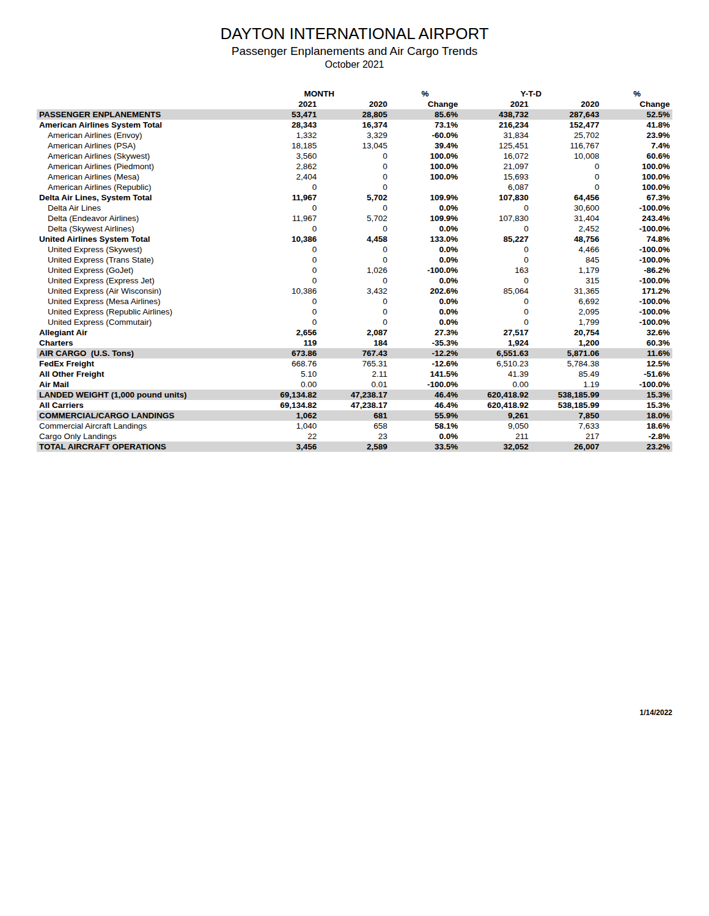DAYTON INTERNATIONAL AIRPORT
Passenger Enplanements and Air Cargo Trends
October 2021
| | MONTH | % | Y-T-D | % |
| --- | --- | --- | --- | --- |
| | 2021 | 2020 | Change | 2021 | 2020 | Change |
| PASSENGER ENPLANEMENTS | 53,471 | 28,805 | 85.6% | 438,732 | 287,643 | 52.5% |
| American Airlines System Total | 28,343 | 16,374 | 73.1% | 216,234 | 152,477 | 41.8% |
| American Airlines (Envoy) | 1,332 | 3,329 | -60.0% | 31,834 | 25,702 | 23.9% |
| American Airlines (PSA) | 18,185 | 13,045 | 39.4% | 125,451 | 116,767 | 7.4% |
| American Airlines (Skywest) | 3,560 | 0 | 100.0% | 16,072 | 10,008 | 60.6% |
| American Airlines (Piedmont) | 2,862 | 0 | 100.0% | 21,097 | 0 | 100.0% |
| American Airlines (Mesa) | 2,404 | 0 | 100.0% | 15,693 | 0 | 100.0% |
| American Airlines (Republic) | 0 | 0 | | 6,087 | 0 | 100.0% |
| Delta Air Lines, System Total | 11,967 | 5,702 | 109.9% | 107,830 | 64,456 | 67.3% |
| Delta Air Lines | 0 | 0 | 0.0% | 0 | 30,600 | -100.0% |
| Delta (Endeavor Airlines) | 11,967 | 5,702 | 109.9% | 107,830 | 31,404 | 243.4% |
| Delta (Skywest Airlines) | 0 | 0 | 0.0% | 0 | 2,452 | -100.0% |
| United Airlines System Total | 10,386 | 4,458 | 133.0% | 85,227 | 48,756 | 74.8% |
| United Express (Skywest) | 0 | 0 | 0.0% | 0 | 4,466 | -100.0% |
| United Express (Trans State) | 0 | 0 | 0.0% | 0 | 845 | -100.0% |
| United Express (GoJet) | 0 | 1,026 | -100.0% | 163 | 1,179 | -86.2% |
| United Express (Express Jet) | 0 | 0 | 0.0% | 0 | 315 | -100.0% |
| United Express (Air Wisconsin) | 10,386 | 3,432 | 202.6% | 85,064 | 31,365 | 171.2% |
| United Express (Mesa Airlines) | 0 | 0 | 0.0% | 0 | 6,692 | -100.0% |
| United Express (Republic Airlines) | 0 | 0 | 0.0% | 0 | 2,095 | -100.0% |
| United Express (Commutair) | 0 | 0 | 0.0% | 0 | 1,799 | -100.0% |
| Allegiant Air | 2,656 | 2,087 | 27.3% | 27,517 | 20,754 | 32.6% |
| Charters | 119 | 184 | -35.3% | 1,924 | 1,200 | 60.3% |
| AIR CARGO (U.S. Tons) | 673.86 | 767.43 | -12.2% | 6,551.63 | 5,871.06 | 11.6% |
| FedEx Freight | 668.76 | 765.31 | -12.6% | 6,510.23 | 5,784.38 | 12.5% |
| All Other Freight | 5.10 | 2.11 | 141.5% | 41.39 | 85.49 | -51.6% |
| Air Mail | 0.00 | 0.01 | -100.0% | 0.00 | 1.19 | -100.0% |
| LANDED WEIGHT (1,000 pound units) | 69,134.82 | 47,238.17 | 46.4% | 620,418.92 | 538,185.99 | 15.3% |
| All Carriers | 69,134.82 | 47,238.17 | 46.4% | 620,418.92 | 538,185.99 | 15.3% |
| COMMERCIAL/CARGO LANDINGS | 1,062 | 681 | 55.9% | 9,261 | 7,850 | 18.0% |
| Commercial Aircraft Landings | 1,040 | 658 | 58.1% | 9,050 | 7,633 | 18.6% |
| Cargo Only Landings | 22 | 23 | 0.0% | 211 | 217 | -2.8% |
| TOTAL AIRCRAFT OPERATIONS | 3,456 | 2,589 | 33.5% | 32,052 | 26,007 | 23.2% |
1/14/2022